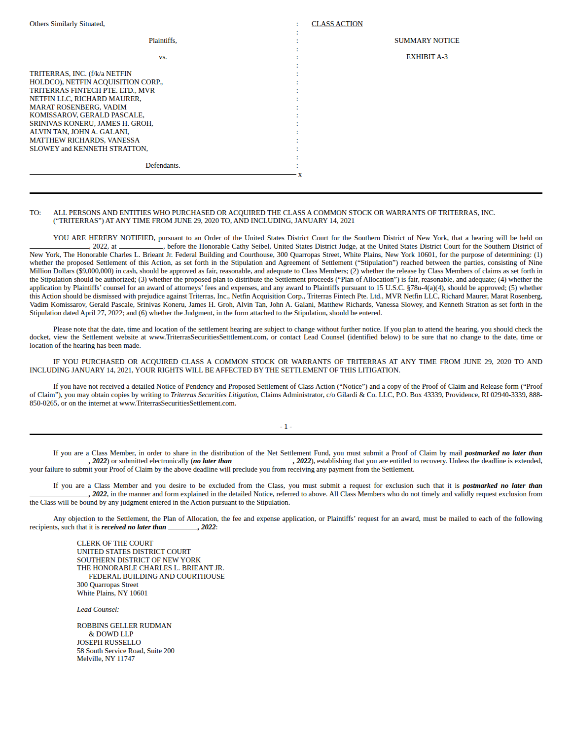| Others Similarly Situated, | : | CLASS ACTION |
| | : | |
| Plaintiffs, | : | SUMMARY NOTICE |
| | : | |
| vs. | : | EXHIBIT A-3 |
| | : | |
| TRITERRAS, INC. (f/k/a NETFIN HOLDCO), NETFIN ACQUISITION CORP., TRITERRAS FINTECH PTE. LTD., MVR NETFIN LLC, RICHARD MAURER, MARAT ROSENBERG, VADIM KOMISSAROV, GERALD PASCALE, SRINIVAS KONERU, JAMES H. GROH, ALVIN TAN, JOHN A. GALANI, MATTHEW RICHARDS, VANESSA SLOWEY and KENNETH STRATTON, | : : : : : : : : : : | |
| | : | |
| Defendants. | : | |
x
| TO: | ALL PERSONS AND ENTITIES WHO PURCHASED OR ACQUIRED THE CLASS A COMMON STOCK OR WARRANTS OF TRITERRAS, INC. (“TRITERRAS”) AT ANY TIME FROM JUNE 29, 2020 TO, AND INCLUDING, JANUARY 14, 2021 |
YOU ARE HEREBY NOTIFIED, pursuant to an Order of the United States District Court for the Southern District of New York, that a hearing will be held on , 2022, at , before the Honorable Cathy Seibel, United States District Judge, at the United States District Court for the Southern District of New York, The Honorable Charles L. Brieant Jr. Federal Building and Courthouse, 300 Quarropas Street, White Plains, New York 10601, for the purpose of determining: (1) whether the proposed Settlement of this Action, as set forth in the Stipulation and Agreement of Settlement (“Stipulation”) reached between the parties, consisting of Nine Million Dollars ($9,000,000) in cash, should be approved as fair, reasonable, and adequate to Class Members; (2) whether the release by Class Members of claims as set forth in the Stipulation should be authorized; (3) whether the proposed plan to distribute the Settlement proceeds (“Plan of Allocation”) is fair, reasonable, and adequate; (4) whether the application by Plaintiffs’ counsel for an award of attorneys’ fees and expenses, and any award to Plaintiffs pursuant to 15 U.S.C. §78u-4(a)(4), should be approved; (5) whether this Action should be dismissed with prejudice against Triterras, Inc., Netfin Acquisition Corp., Triterras Fintech Pte. Ltd., MVR Netfin LLC, Richard Maurer, Marat Rosenberg, Vadim Komissarov, Gerald Pascale, Srinivas Koneru, James H. Groh, Alvin Tan, John A. Galani, Matthew Richards, Vanessa Slowey, and Kenneth Stratton as set forth in the Stipulation dated April 27, 2022; and (6) whether the Judgment, in the form attached to the Stipulation, should be entered.
Please note that the date, time and location of the settlement hearing are subject to change without further notice. If you plan to attend the hearing, you should check the docket, view the Settlement website at www.TriterrasSecuritiesSetttlement.com, or contact Lead Counsel (identified below) to be sure that no change to the date, time or location of the hearing has been made.
IF YOU PURCHASED OR ACQUIRED CLASS A COMMON STOCK OR WARRANTS OF TRITERRAS AT ANY TIME FROM JUNE 29, 2020 TO AND INCLUDING JANUARY 14, 2021, YOUR RIGHTS WILL BE AFFECTED BY THE SETTLEMENT OF THIS LITIGATION.
If you have not received a detailed Notice of Pendency and Proposed Settlement of Class Action (“Notice”) and a copy of the Proof of Claim and Release form (“Proof of Claim”), you may obtain copies by writing to Triterras Securities Litigation, Claims Administrator, c/o Gilardi & Co. LLC, P.O. Box 43339, Providence, RI 02940-3339, 888-850-0265, or on the internet at www.TriterrasSecuritiesSettlement.com.
- 1 -
If you are a Class Member, in order to share in the distribution of the Net Settlement Fund, you must submit a Proof of Claim by mail postmarked no later than , 2022) or submitted electronically (no later than , 2022), establishing that you are entitled to recovery. Unless the deadline is extended, your failure to submit your Proof of Claim by the above deadline will preclude you from receiving any payment from the Settlement.
If you are a Class Member and you desire to be excluded from the Class, you must submit a request for exclusion such that it is postmarked no later than , 2022, in the manner and form explained in the detailed Notice, referred to above. All Class Members who do not timely and validly request exclusion from the Class will be bound by any judgment entered in the Action pursuant to the Stipulation.
Any objection to the Settlement, the Plan of Allocation, the fee and expense application, or Plaintiffs’ request for an award, must be mailed to each of the following recipients, such that it is received no later than , 2022:
CLERK OF THE COURT
UNITED STATES DISTRICT COURT
SOUTHERN DISTRICT OF NEW YORK
THE HONORABLE CHARLES L. BRIEANT JR.
FEDERAL BUILDING AND COURTHOUSE
300 Quarropas Street
White Plains, NY 10601
Lead Counsel:
ROBBINS GELLER RUDMAN
& DOWD LLP
JOSEPH RUSSELLO
58 South Service Road, Suite 200
Melville, NY 11747